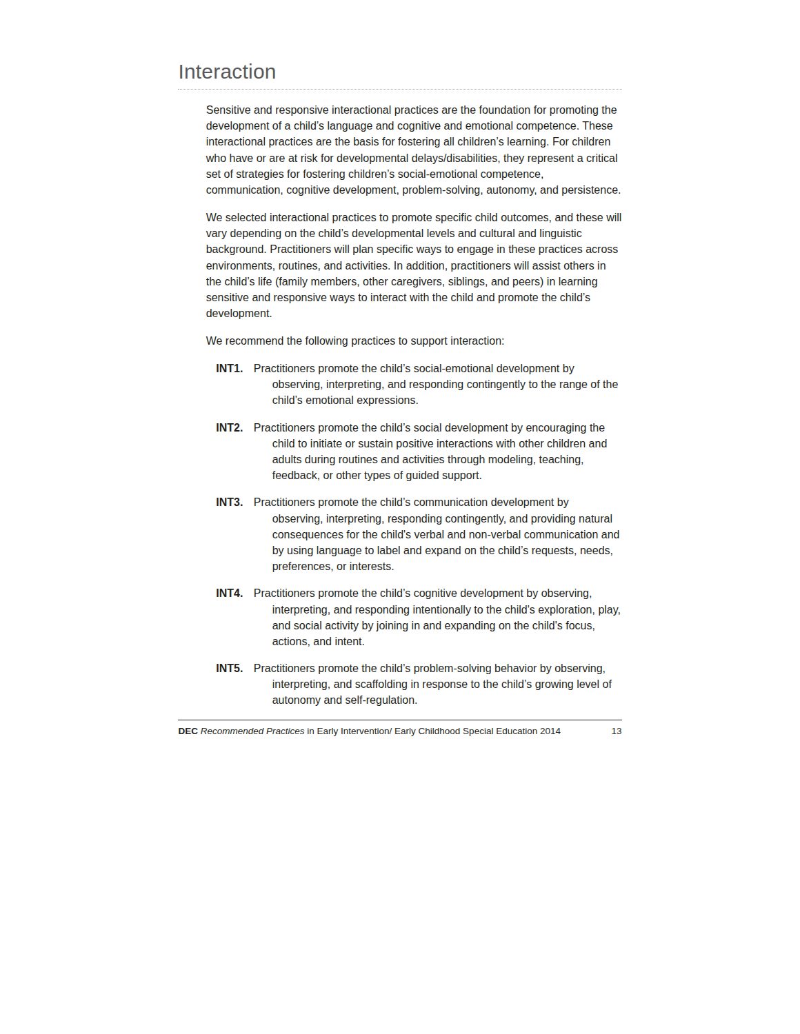Interaction
Sensitive and responsive interactional practices are the foundation for promoting the development of a child’s language and cognitive and emotional competence. These interactional practices are the basis for fostering all children’s learning. For children who have or are at risk for developmental delays/disabilities, they represent a critical set of strategies for fostering children’s social-emotional competence, communication, cognitive development, problem-solving, autonomy, and persistence.
We selected interactional practices to promote specific child outcomes, and these will vary depending on the child’s developmental levels and cultural and linguistic background. Practitioners will plan specific ways to engage in these practices across environments, routines, and activities. In addition, practitioners will assist others in the child’s life (family members, other caregivers, siblings, and peers) in learning sensitive and responsive ways to interact with the child and promote the child’s development.
We recommend the following practices to support interaction:
INT1.
Practitioners promote the child’s social-emotional development by observing, interpreting, and responding contingently to the range of the child’s emotional expressions.
INT2.
Practitioners promote the child’s social development by encouraging the child to initiate or sustain positive interactions with other children and adults during routines and activities through modeling, teaching, feedback, or other types of guided support.
INT3.
Practitioners promote the child’s communication development by observing, interpreting, responding contingently, and providing natural consequences for the child's verbal and non-verbal communication and by using language to label and expand on the child’s requests, needs, preferences, or interests.
INT4.
Practitioners promote the child’s cognitive development by observing, interpreting, and responding intentionally to the child's exploration, play, and social activity by joining in and expanding on the child's focus, actions, and intent.
INT5.
Practitioners promote the child’s problem-solving behavior by observing, interpreting, and scaffolding in response to the child’s growing level of autonomy and self-regulation.
DEC Recommended Practices in Early Intervention/ Early Childhood Special Education 2014
13